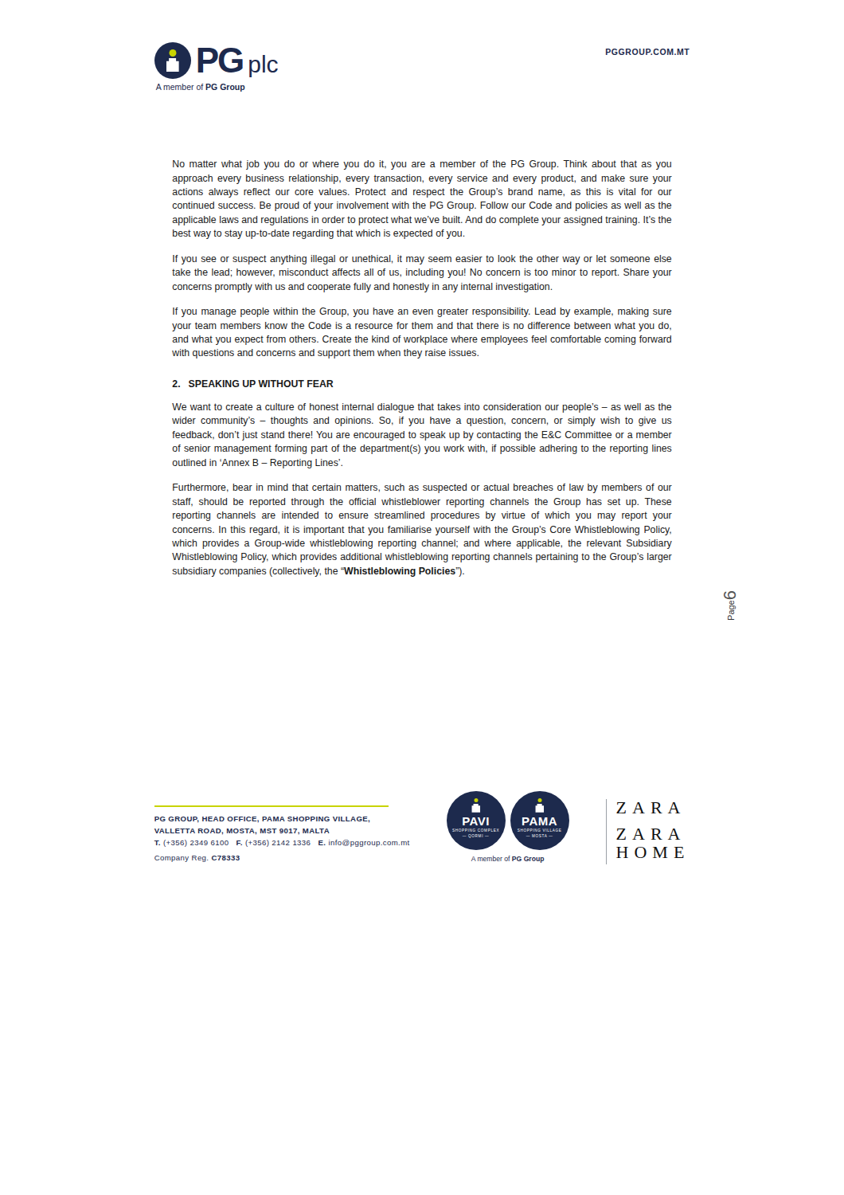PGplc
A member of PG Group
PGGROUP.COM.MT
No matter what job you do or where you do it, you are a member of the PG Group. Think about that as you approach every business relationship, every transaction, every service and every product, and make sure your actions always reflect our core values. Protect and respect the Group’s brand name, as this is vital for our continued success. Be proud of your involvement with the PG Group. Follow our Code and policies as well as the applicable laws and regulations in order to protect what we’ve built. And do complete your assigned training. It’s the best way to stay up-to-date regarding that which is expected of you.
If you see or suspect anything illegal or unethical, it may seem easier to look the other way or let someone else take the lead; however, misconduct affects all of us, including you! No concern is too minor to report. Share your concerns promptly with us and cooperate fully and honestly in any internal investigation.
If you manage people within the Group, you have an even greater responsibility. Lead by example, making sure your team members know the Code is a resource for them and that there is no difference between what you do, and what you expect from others. Create the kind of workplace where employees feel comfortable coming forward with questions and concerns and support them when they raise issues.
2. SPEAKING UP WITHOUT FEAR
We want to create a culture of honest internal dialogue that takes into consideration our people’s – as well as the wider community’s – thoughts and opinions. So, if you have a question, concern, or simply wish to give us feedback, don’t just stand there! You are encouraged to speak up by contacting the E&C Committee or a member of senior management forming part of the department(s) you work with, if possible adhering to the reporting lines outlined in ‘Annex B – Reporting Lines’.
Furthermore, bear in mind that certain matters, such as suspected or actual breaches of law by members of our staff, should be reported through the official whistleblower reporting channels the Group has set up. These reporting channels are intended to ensure streamlined procedures by virtue of which you may report your concerns. In this regard, it is important that you familiarise yourself with the Group’s Core Whistleblowing Policy, which provides a Group-wide whistleblowing reporting channel; and where applicable, the relevant Subsidiary Whistleblowing Policy, which provides additional whistleblowing reporting channels pertaining to the Group’s larger subsidiary companies (collectively, the “Whistleblowing Policies”).
Page6
PG GROUP, HEAD OFFICE, PAMA SHOPPING VILLAGE,
VALLETTA ROAD, MOSTA, MST 9017, MALTA
T. (+356) 2349 6100 F. (+356) 2142 1336 E. info@pggroup.com.mt
Company Reg. C78333
PAVI
SHOPPING COMPLEX
— QORMI —
PAMA
SHOPPING VILLAGE
— MOSTA —
A member of PG Group
ZARA
ZARA
HOME